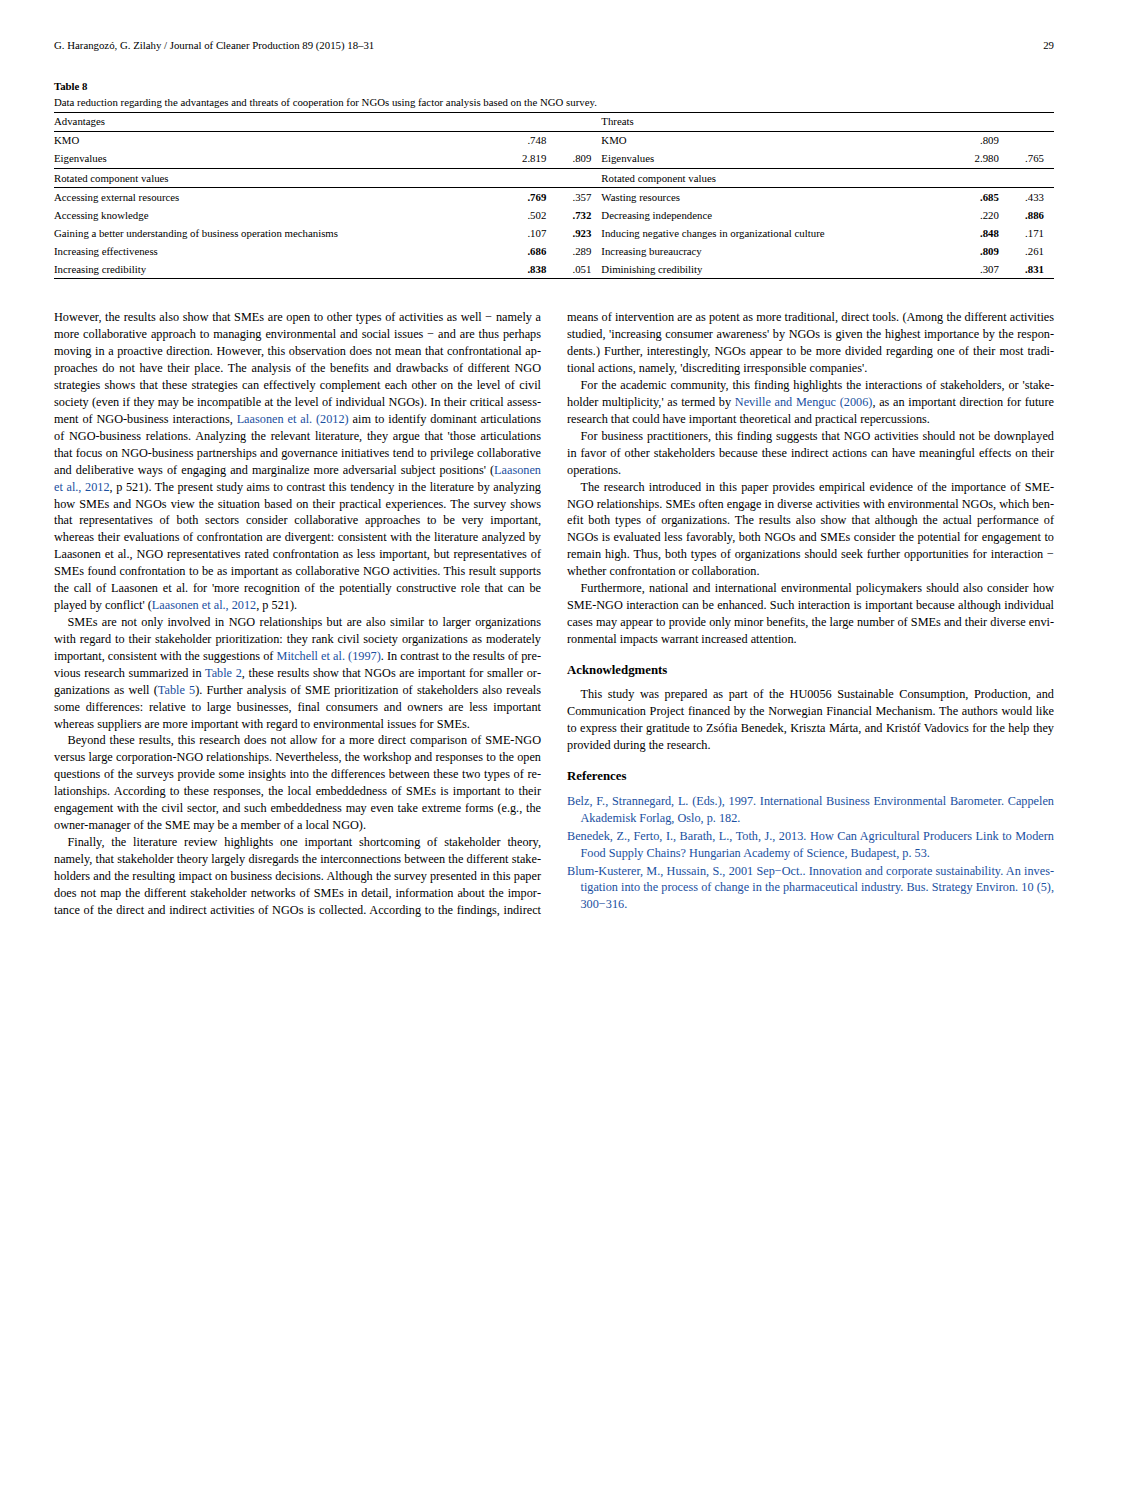G. Harangozó, G. Zilahy / Journal of Cleaner Production 89 (2015) 18–31 29
Table 8 Data reduction regarding the advantages and threats of cooperation for NGOs using factor analysis based on the NGO survey.
| Advantages | Threats |
| --- | --- |
| KMO | .748 | | KMO | .809 | |
| Eigenvalues | 2.819 | .809 | Eigenvalues | 2.980 | .765 |
| Rotated component values | Rotated component values |
| Accessing external resources | .769 | .357 | Wasting resources | .685 | .433 |
| Accessing knowledge | .502 | .732 | Decreasing independence | .220 | .886 |
| Gaining a better understanding of business operation mechanisms | .107 | .923 | Inducing negative changes in organizational culture | .848 | .171 |
| Increasing effectiveness | .686 | .289 | Increasing bureaucracy | .809 | .261 |
| Increasing credibility | .838 | .051 | Diminishing credibility | .307 | .831 |
However, the results also show that SMEs are open to other types of activities as well − namely a more collaborative approach to managing environmental and social issues − and are thus perhaps moving in a proactive direction. However, this observation does not mean that confrontational approaches do not have their place. The analysis of the benefits and drawbacks of different NGO strategies shows that these strategies can effectively complement each other on the level of civil society (even if they may be incompatible at the level of individual NGOs). In their critical assessment of NGO-business interactions, Laasonen et al. (2012) aim to identify dominant articulations of NGO-business relations. Analyzing the relevant literature, they argue that 'those articulations that focus on NGO-business partnerships and governance initiatives tend to privilege collaborative and deliberative ways of engaging and marginalize more adversarial subject positions' (Laasonen et al., 2012, p 521). The present study aims to contrast this tendency in the literature by analyzing how SMEs and NGOs view the situation based on their practical experiences. The survey shows that representatives of both sectors consider collaborative approaches to be very important, whereas their evaluations of confrontation are divergent: consistent with the literature analyzed by Laasonen et al., NGO representatives rated confrontation as less important, but representatives of SMEs found confrontation to be as important as collaborative NGO activities. This result supports the call of Laasonen et al. for 'more recognition of the potentially constructive role that can be played by conflict' (Laasonen et al., 2012, p 521).
SMEs are not only involved in NGO relationships but are also similar to larger organizations with regard to their stakeholder prioritization: they rank civil society organizations as moderately important, consistent with the suggestions of Mitchell et al. (1997). In contrast to the results of previous research summarized in Table 2, these results show that NGOs are important for smaller organizations as well (Table 5). Further analysis of SME prioritization of stakeholders also reveals some differences: relative to large businesses, final consumers and owners are less important whereas suppliers are more important with regard to environmental issues for SMEs.
Beyond these results, this research does not allow for a more direct comparison of SME-NGO versus large corporation-NGO relationships. Nevertheless, the workshop and responses to the open questions of the surveys provide some insights into the differences between these two types of relationships. According to these responses, the local embeddedness of SMEs is important to their engagement with the civil sector, and such embeddedness may even take extreme forms (e.g., the owner-manager of the SME may be a member of a local NGO).
Finally, the literature review highlights one important shortcoming of stakeholder theory, namely, that stakeholder theory largely disregards the interconnections between the different stakeholders and the resulting impact on business decisions. Although the survey presented in this paper does not map the different stakeholder networks of SMEs in detail, information about the importance of the direct and indirect activities of NGOs is collected. According to the findings, indirect means of intervention are as potent as more traditional, direct tools. (Among the different activities studied, 'increasing consumer awareness' by NGOs is given the highest importance by the respondents.) Further, interestingly, NGOs appear to be more divided regarding one of their most traditional actions, namely, 'discrediting irresponsible companies'.
For the academic community, this finding highlights the interactions of stakeholders, or 'stakeholder multiplicity,' as termed by Neville and Menguc (2006), as an important direction for future research that could have important theoretical and practical repercussions.
For business practitioners, this finding suggests that NGO activities should not be downplayed in favor of other stakeholders because these indirect actions can have meaningful effects on their operations.
The research introduced in this paper provides empirical evidence of the importance of SME-NGO relationships. SMEs often engage in diverse activities with environmental NGOs, which benefit both types of organizations. The results also show that although the actual performance of NGOs is evaluated less favorably, both NGOs and SMEs consider the potential for engagement to remain high. Thus, both types of organizations should seek further opportunities for interaction − whether confrontation or collaboration.
Furthermore, national and international environmental policymakers should also consider how SME-NGO interaction can be enhanced. Such interaction is important because although individual cases may appear to provide only minor benefits, the large number of SMEs and their diverse environmental impacts warrant increased attention.
Acknowledgments
This study was prepared as part of the HU0056 Sustainable Consumption, Production, and Communication Project financed by the Norwegian Financial Mechanism. The authors would like to express their gratitude to Zsófia Benedek, Kriszta Márta, and Kristóf Vadovics for the help they provided during the research.
References
Belz, F., Strannegard, L. (Eds.), 1997. International Business Environmental Barometer. Cappelen Akademisk Forlag, Oslo, p. 182.
Benedek, Z., Ferto, I., Barath, L., Toth, J., 2013. How Can Agricultural Producers Link to Modern Food Supply Chains? Hungarian Academy of Science, Budapest, p. 53.
Blum-Kusterer, M., Hussain, S., 2001 Sep−Oct.. Innovation and corporate sustainability. An investigation into the process of change in the pharmaceutical industry. Bus. Strategy Environ. 10 (5), 300−316.